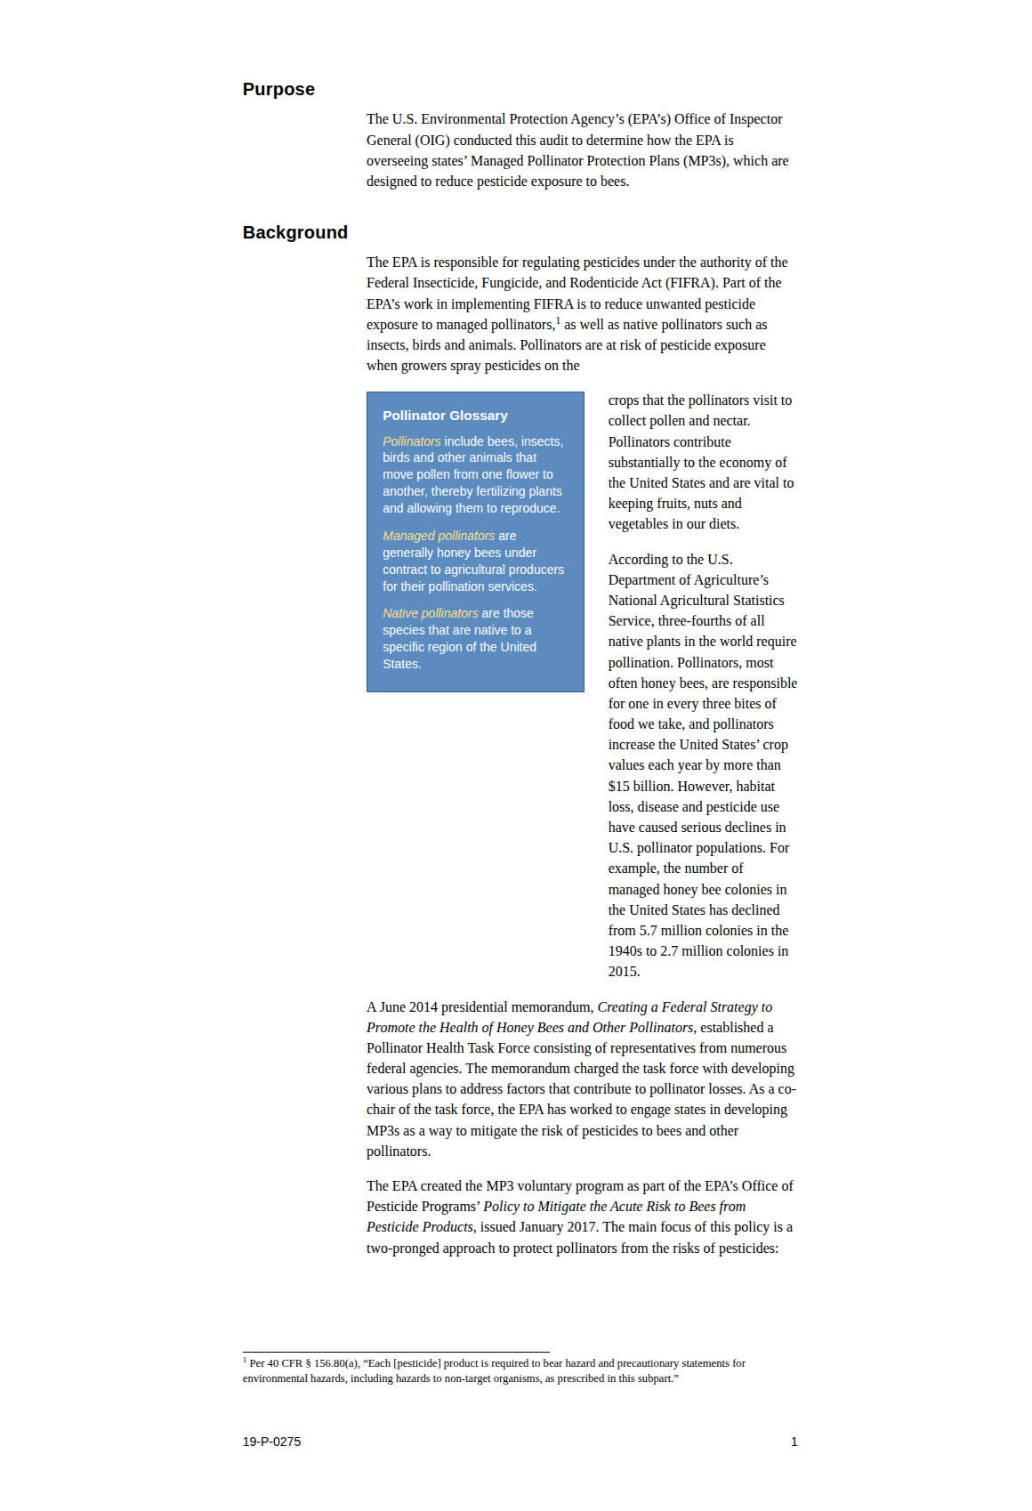Purpose
The U.S. Environmental Protection Agency’s (EPA’s) Office of Inspector General (OIG) conducted this audit to determine how the EPA is overseeing states’ Managed Pollinator Protection Plans (MP3s), which are designed to reduce pesticide exposure to bees.
Background
The EPA is responsible for regulating pesticides under the authority of the Federal Insecticide, Fungicide, and Rodenticide Act (FIFRA). Part of the EPA’s work in implementing FIFRA is to reduce unwanted pesticide exposure to managed pollinators,1 as well as native pollinators such as insects, birds and animals. Pollinators are at risk of pesticide exposure when growers spray pesticides on the
Pollinator Glossary
Pollinators include bees, insects, birds and other animals that move pollen from one flower to another, thereby fertilizing plants and allowing them to reproduce.
Managed pollinators are generally honey bees under contract to agricultural producers for their pollination services.
Native pollinators are those species that are native to a specific region of the United States.
crops that the pollinators visit to collect pollen and nectar. Pollinators contribute substantially to the economy of the United States and are vital to keeping fruits, nuts and vegetables in our diets.
According to the U.S. Department of Agriculture’s National Agricultural Statistics Service, three-fourths of all native plants in the world require pollination. Pollinators, most often honey bees, are responsible for one in every three bites of food we take, and pollinators increase the United States’ crop values each year by more than $15 billion. However, habitat loss, disease and pesticide use have caused serious declines in U.S. pollinator populations. For example, the number of managed honey bee colonies in the United States has declined from 5.7 million colonies in the 1940s to 2.7 million colonies in 2015.
A June 2014 presidential memorandum, Creating a Federal Strategy to Promote the Health of Honey Bees and Other Pollinators, established a Pollinator Health Task Force consisting of representatives from numerous federal agencies. The memorandum charged the task force with developing various plans to address factors that contribute to pollinator losses. As a co-chair of the task force, the EPA has worked to engage states in developing MP3s as a way to mitigate the risk of pesticides to bees and other pollinators.
The EPA created the MP3 voluntary program as part of the EPA’s Office of Pesticide Programs’ Policy to Mitigate the Acute Risk to Bees from Pesticide Products, issued January 2017. The main focus of this policy is a two-pronged approach to protect pollinators from the risks of pesticides:
1 Per 40 CFR § 156.80(a), “Each [pesticide] product is required to bear hazard and precautionary statements for environmental hazards, including hazards to non-target organisms, as prescribed in this subpart.”
19-P-0275 1